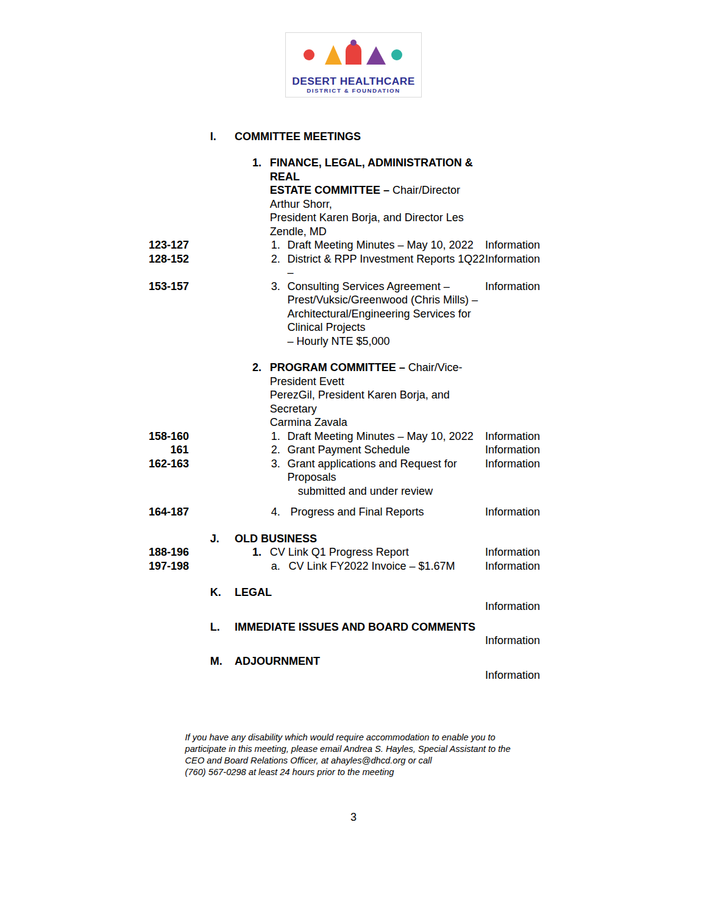DESERT HEALTHCARE
DISTRICT & FOUNDATION
| | I. | COMMITTEE MEETINGS | |
| | | 1. FINANCE, LEGAL, ADMINISTRATION & REAL ESTATE COMMITTEE – Chair/Director Arthur Shorr, President Karen Borja, and Director Les Zendle, MD | |
| 123-127 | | 1. Draft Meeting Minutes – May 10, 2022 | Information |
| 128-152 | | 2. District & RPP Investment Reports 1Q22 – | Information |
| 153-157 | | 3. Consulting Services Agreement – Prest/Vuksic/Greenwood (Chris Mills) – Architectural/Engineering Services for Clinical Projects – Hourly NTE $5,000 | Information |
| | | 2. PROGRAM COMMITTEE – Chair/Vice-President Evett PerezGil, President Karen Borja, and Secretary Carmina Zavala | |
| 158-160 | | 1. Draft Meeting Minutes – May 10, 2022 | Information |
| 161 | | 2. Grant Payment Schedule | Information |
| 162-163 | | 3. Grant applications and Request for Proposals submitted and under review | Information |
| 164-187 | | 4. Progress and Final Reports | Information |
| | J. | OLD BUSINESS | |
| 188-196 | | 1. CV Link Q1 Progress Report | Information |
| 197-198 | | a. CV Link FY2022 Invoice – $1.67M | Information |
| | K. | LEGAL | |
| | | | Information |
| | L. | IMMEDIATE ISSUES AND BOARD COMMENTS | |
| | | | Information |
| | M. | ADJOURNMENT | |
| | | | Information |
If you have any disability which would require accommodation to enable you to participate in this meeting, please email Andrea S. Hayles, Special Assistant to the CEO and Board Relations Officer, at ahayles@dhcd.org or call
(760) 567-0298 at least 24 hours prior to the meeting
3